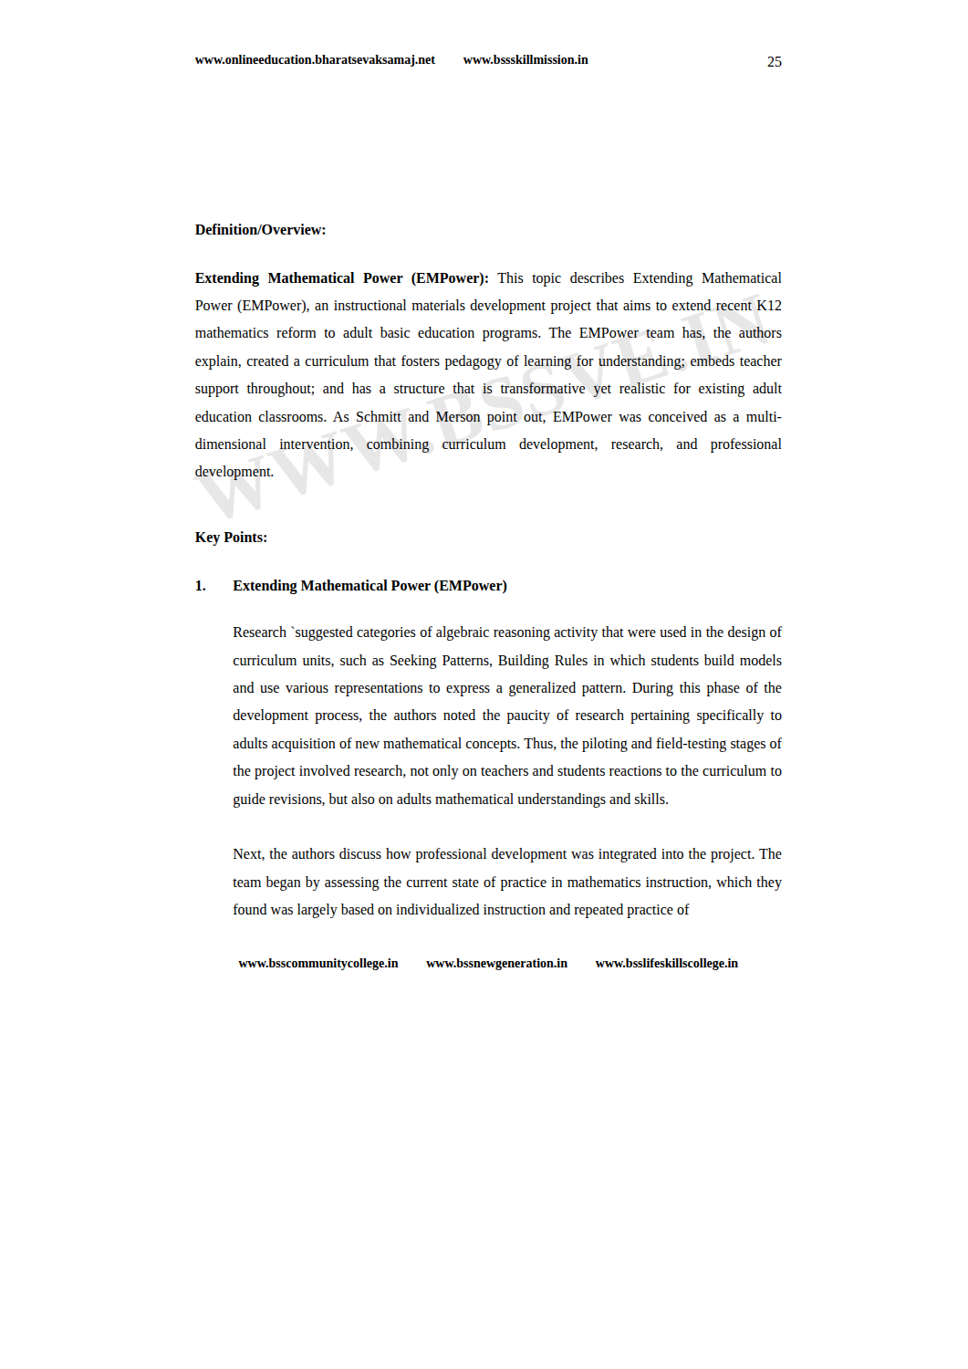www.onlineeducation.bharatsevaksamaj.net www.bssskillmission.in
25
WWW.BSSVE.IN
Definition/Overview:
Extending Mathematical Power (EMPower): This topic describes Extending Mathematical Power (EMPower), an instructional materials development project that aims to extend recent K12 mathematics reform to adult basic education programs. The EMPower team has, the authors explain, created a curriculum that fosters pedagogy of learning for understanding; embeds teacher support throughout; and has a structure that is transformative yet realistic for existing adult education classrooms. As Schmitt and Merson point out, EMPower was conceived as a multi-dimensional intervention, combining curriculum development, research, and professional development.
Key Points:
1.
Extending Mathematical Power (EMPower)
Research `suggested categories of algebraic reasoning activity that were used in the design of curriculum units, such as Seeking Patterns, Building Rules in which students build models and use various representations to express a generalized pattern. During this phase of the development process, the authors noted the paucity of research pertaining specifically to adults acquisition of new mathematical concepts. Thus, the piloting and field-testing stages of the project involved research, not only on teachers and students reactions to the curriculum to guide revisions, but also on adults mathematical understandings and skills.
Next, the authors discuss how professional development was integrated into the project. The team began by assessing the current state of practice in mathematics instruction, which they found was largely based on individualized instruction and repeated practice of
www.bsscommunitycollege.in www.bssnewgeneration.in www.bsslifeskillscollege.in